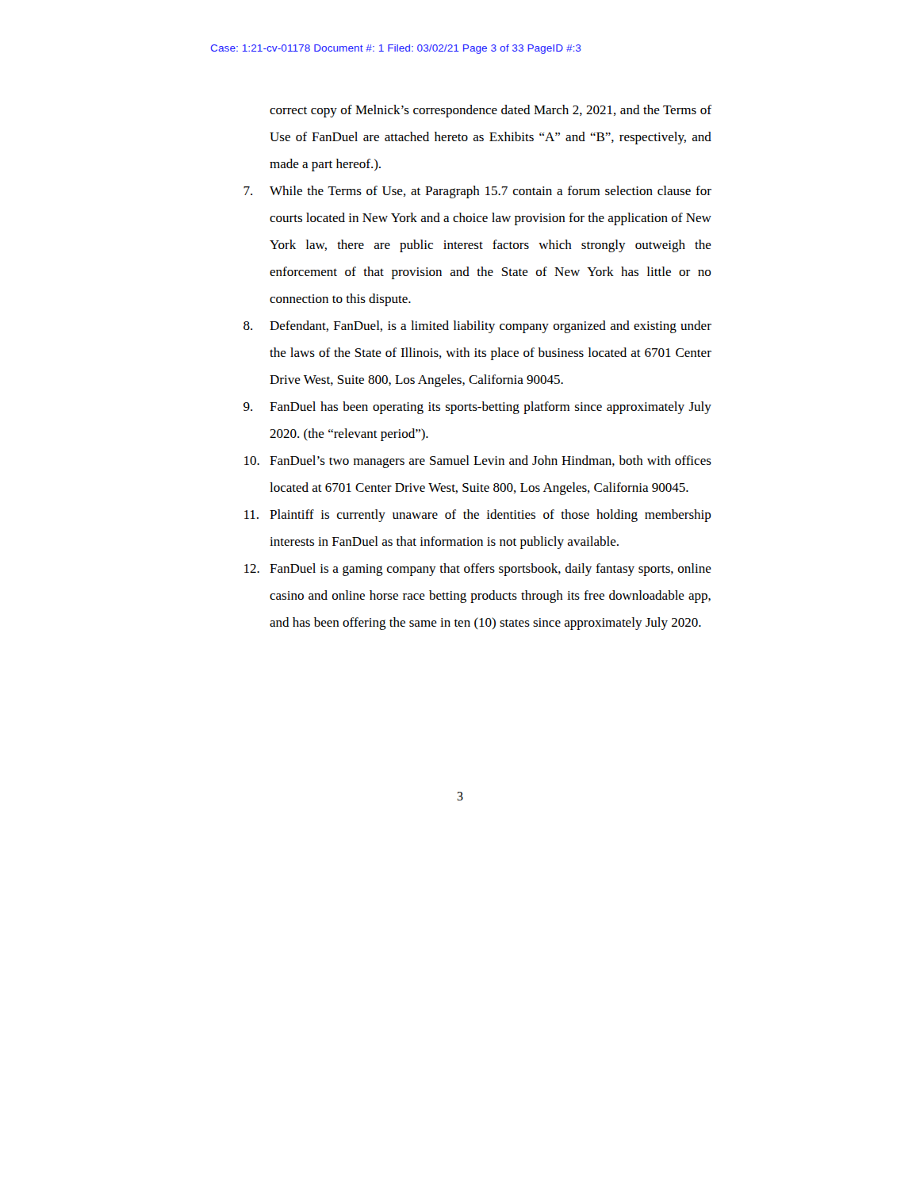Case: 1:21-cv-01178 Document #: 1 Filed: 03/02/21 Page 3 of 33 PageID #:3
correct copy of Melnick’s correspondence dated March 2, 2021, and the Terms of Use of FanDuel are attached hereto as Exhibits “A” and “B”, respectively, and made a part hereof.).
7. While the Terms of Use, at Paragraph 15.7 contain a forum selection clause for courts located in New York and a choice law provision for the application of New York law, there are public interest factors which strongly outweigh the enforcement of that provision and the State of New York has little or no connection to this dispute.
8. Defendant, FanDuel, is a limited liability company organized and existing under the laws of the State of Illinois, with its place of business located at 6701 Center Drive West, Suite 800, Los Angeles, California 90045.
9. FanDuel has been operating its sports‑betting platform since approximately July 2020. (the “relevant period”).
10. FanDuel’s two managers are Samuel Levin and John Hindman, both with offices located at 6701 Center Drive West, Suite 800, Los Angeles, California 90045.
11. Plaintiff is currently unaware of the identities of those holding membership interests in FanDuel as that information is not publicly available.
12. FanDuel is a gaming company that offers sportsbook, daily fantasy sports, online casino and online horse race betting products through its free downloadable app, and has been offering the same in ten (10) states since approximately July 2020.
3